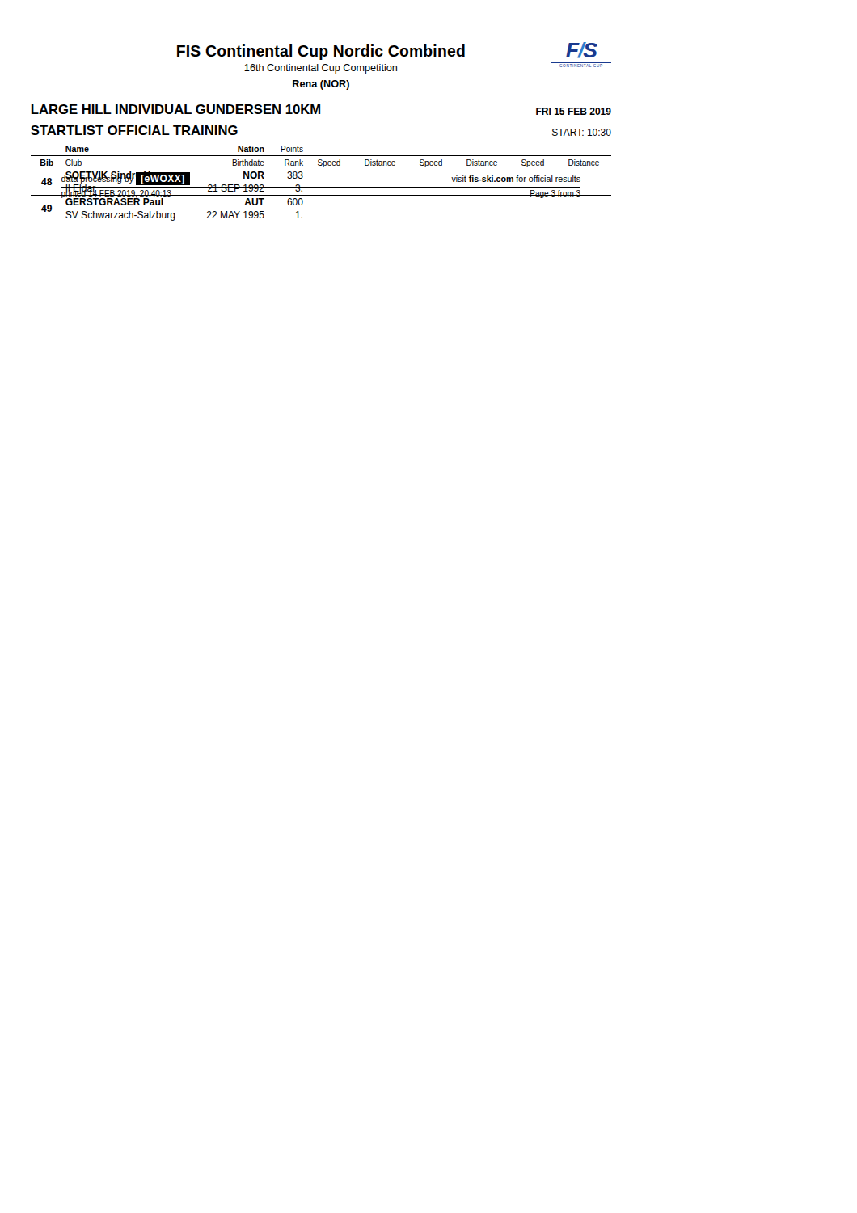F/S
CONTINENTAL CUP
FIS Continental Cup Nordic Combined
16th Continental Cup Competition
Rena (NOR)
LARGE HILL INDIVIDUAL GUNDERSEN 10KM
FRI 15 FEB 2019
STARTLIST OFFICIAL TRAINING
START: 10:30
| | Name | Nation | Points | | | | | | |
| Bib | Club | Birthdate | Rank | Speed | Distance | Speed | Distance | Speed | Distance |
| 48 | SOETVIK Sindre Ure | NOR | 383 | | | | | | |
| Il Eldar | 21 SEP 1992 | 3. | | | | | | |
| 49 | GERSTGRASER Paul | AUT | 600 | | | | | | |
| SV Schwarzach-Salzburg | 22 MAY 1995 | 1. | | | | | | |
data processing by [eWOXX]
visit fis-ski.com for official results
printed 14 FEB 2019, 20:40:13
Page 3 from 3